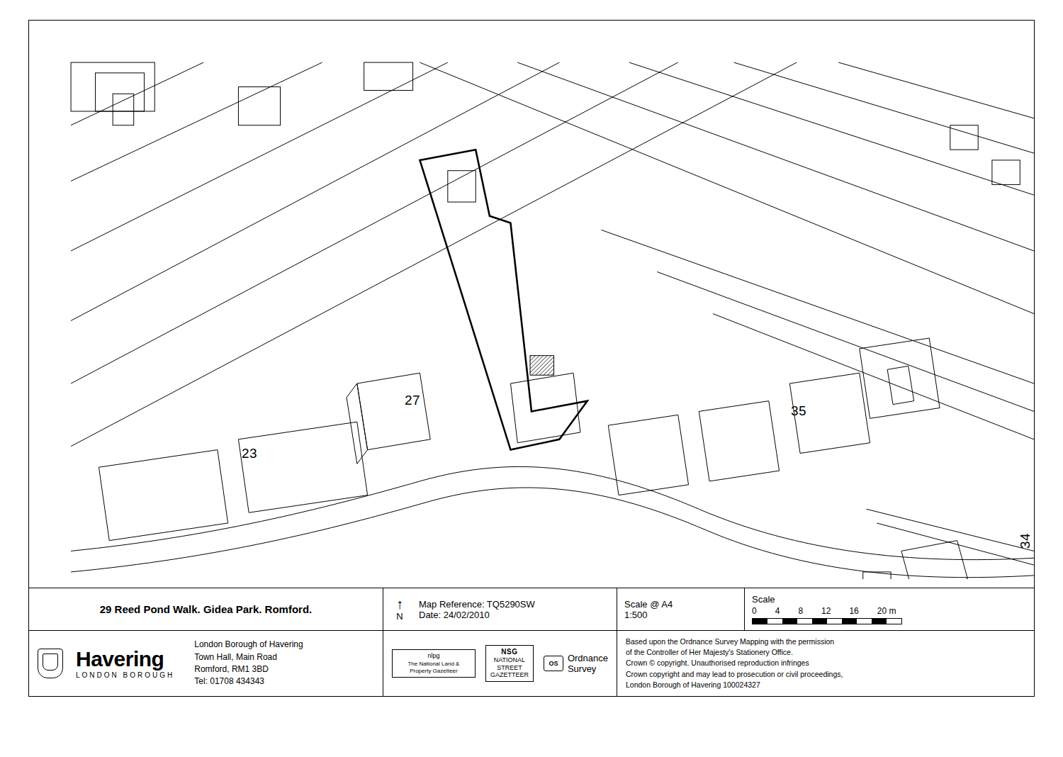23 27 35 34
29 Reed Pond Walk. Gidea Park. Romford.
↑N
Map Reference: TQ5290SW
Date: 24/02/2010
Scale @ A4
1:500
Scale
048121620 m
Havering
LONDON BOROUGH
London Borough of Havering
Town Hall, Main Road
Romford, RM1 3BD
Tel: 01708 434343
nlpg
The National Land & Property Gazetteer
NSGNATIONAL
STREET
GAZETTEER
Ordnance
Survey
Based upon the Ordnance Survey Mapping with the permission
of the Controller of Her Majesty's Stationery Office.
Crown © copyright. Unauthorised reproduction infringes
Crown copyright and may lead to prosecution or civil proceedings,
London Borough of Havering 100024327